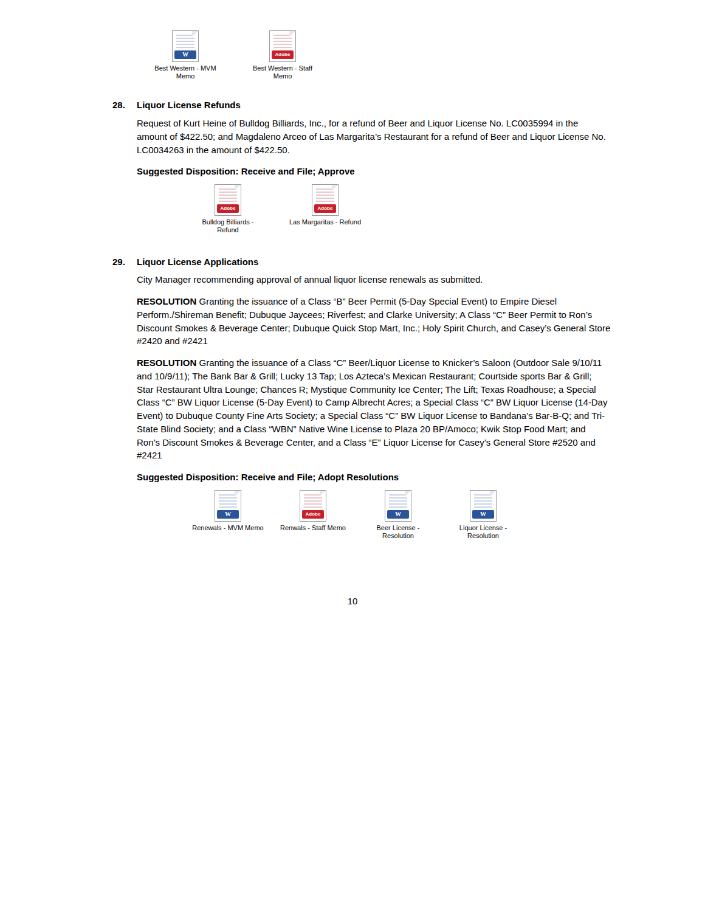W
Best Western - MVM Memo
Adobe
Best Western - Staff Memo
28.
Liquor License Refunds
Request of Kurt Heine of Bulldog Billiards, Inc., for a refund of Beer and Liquor License No. LC0035994 in the amount of $422.50; and Magdaleno Arceo of Las Margarita’s Restaurant for a refund of Beer and Liquor License No. LC0034263 in the amount of $422.50.
Suggested Disposition: Receive and File; Approve
Adobe
Bulldog Billiards - Refund
Adobe
Las Margaritas - Refund
29.
Liquor License Applications
City Manager recommending approval of annual liquor license renewals as submitted.
RESOLUTION Granting the issuance of a Class “B” Beer Permit (5-Day Special Event) to Empire Diesel Perform./Shireman Benefit; Dubuque Jaycees; Riverfest; and Clarke University; A Class “C” Beer Permit to Ron’s Discount Smokes & Beverage Center; Dubuque Quick Stop Mart, Inc.; Holy Spirit Church, and Casey’s General Store #2420 and #2421
RESOLUTION Granting the issuance of a Class “C” Beer/Liquor License to Knicker’s Saloon (Outdoor Sale 9/10/11 and 10/9/11); The Bank Bar & Grill; Lucky 13 Tap; Los Azteca’s Mexican Restaurant; Courtside sports Bar & Grill; Star Restaurant Ultra Lounge; Chances R; Mystique Community Ice Center; The Lift; Texas Roadhouse; a Special Class “C” BW Liquor License (5-Day Event) to Camp Albrecht Acres; a Special Class “C” BW Liquor License (14-Day Event) to Dubuque County Fine Arts Society; a Special Class “C” BW Liquor License to Bandana’s Bar-B-Q; and Tri-State Blind Society; and a Class “WBN” Native Wine License to Plaza 20 BP/Amoco; Kwik Stop Food Mart; and Ron’s Discount Smokes & Beverage Center, and a Class “E” Liquor License for Casey’s General Store #2520 and #2421
Suggested Disposition: Receive and File; Adopt Resolutions
W
Renewals - MVM Memo
Adobe
Renwals - Staff Memo
W
Beer License - Resolution
W
Liquor License - Resolution
10